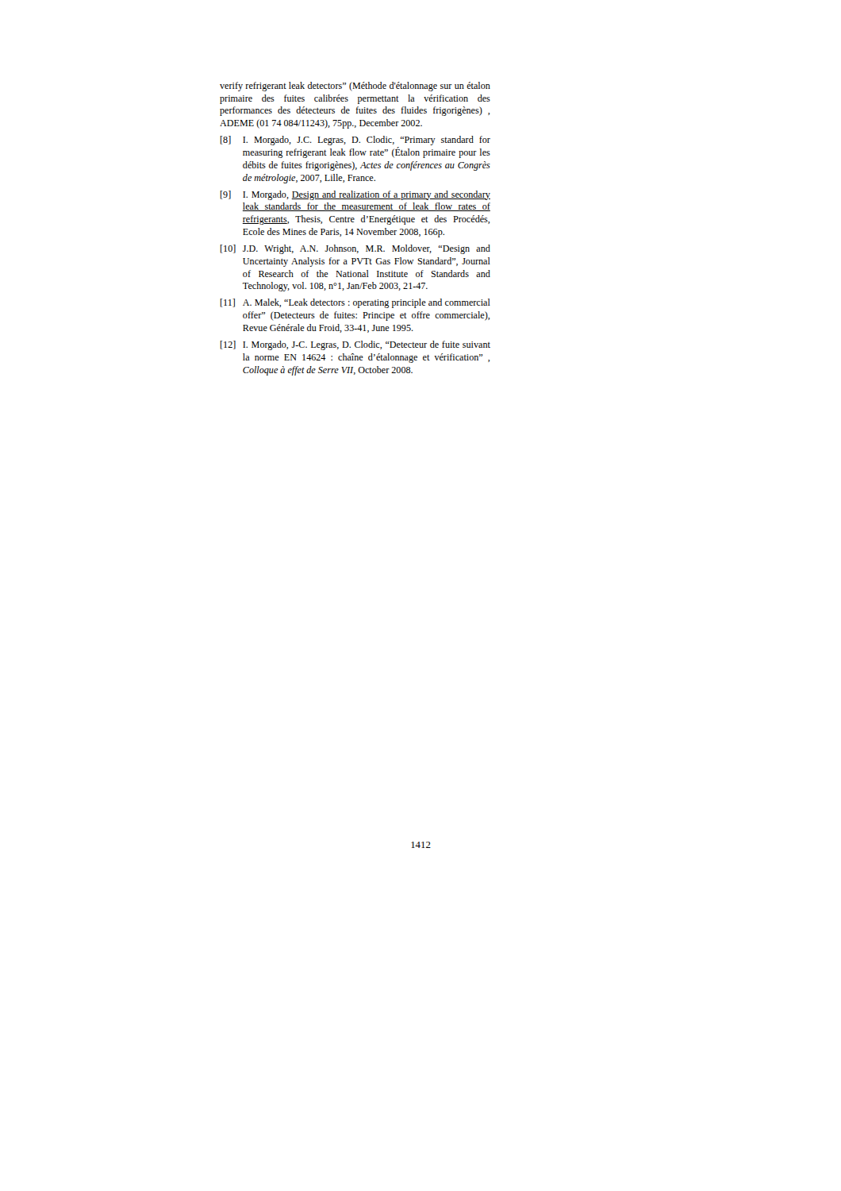verify refrigerant leak detectors” (Méthode d'étalonnage sur un étalon primaire des fuites calibrées permettant la vérification des performances des détecteurs de fuites des fluides frigorigènes) , ADEME (01 74 084/11243), 75pp., December 2002.
[8]
I. Morgado, J.C. Legras, D. Clodic, “Primary standard for measuring refrigerant leak flow rate” (Étalon primaire pour les débits de fuites frigorigènes), Actes de conférences au Congrès de métrologie, 2007, Lille, France.
[9]
I. Morgado, Design and realization of a primary and secondary leak standards for the measurement of leak flow rates of refrigerants, Thesis, Centre d’Energétique et des Procédés, Ecole des Mines de Paris, 14 November 2008, 166p.
[10]
J.D. Wright, A.N. Johnson, M.R. Moldover, “Design and Uncertainty Analysis for a PVTt Gas Flow Standard”, Journal of Research of the National Institute of Standards and Technology, vol. 108, n°1, Jan/Feb 2003, 21-47.
[11]
A. Malek, “Leak detectors : operating principle and commercial offer” (Detecteurs de fuites: Principe et offre commerciale), Revue Générale du Froid, 33-41, June 1995.
[12]
I. Morgado, J-C. Legras, D. Clodic, “Detecteur de fuite suivant la norme EN 14624 : chaîne d’étalonnage et vérification” , Colloque à effet de Serre VII, October 2008.
1412